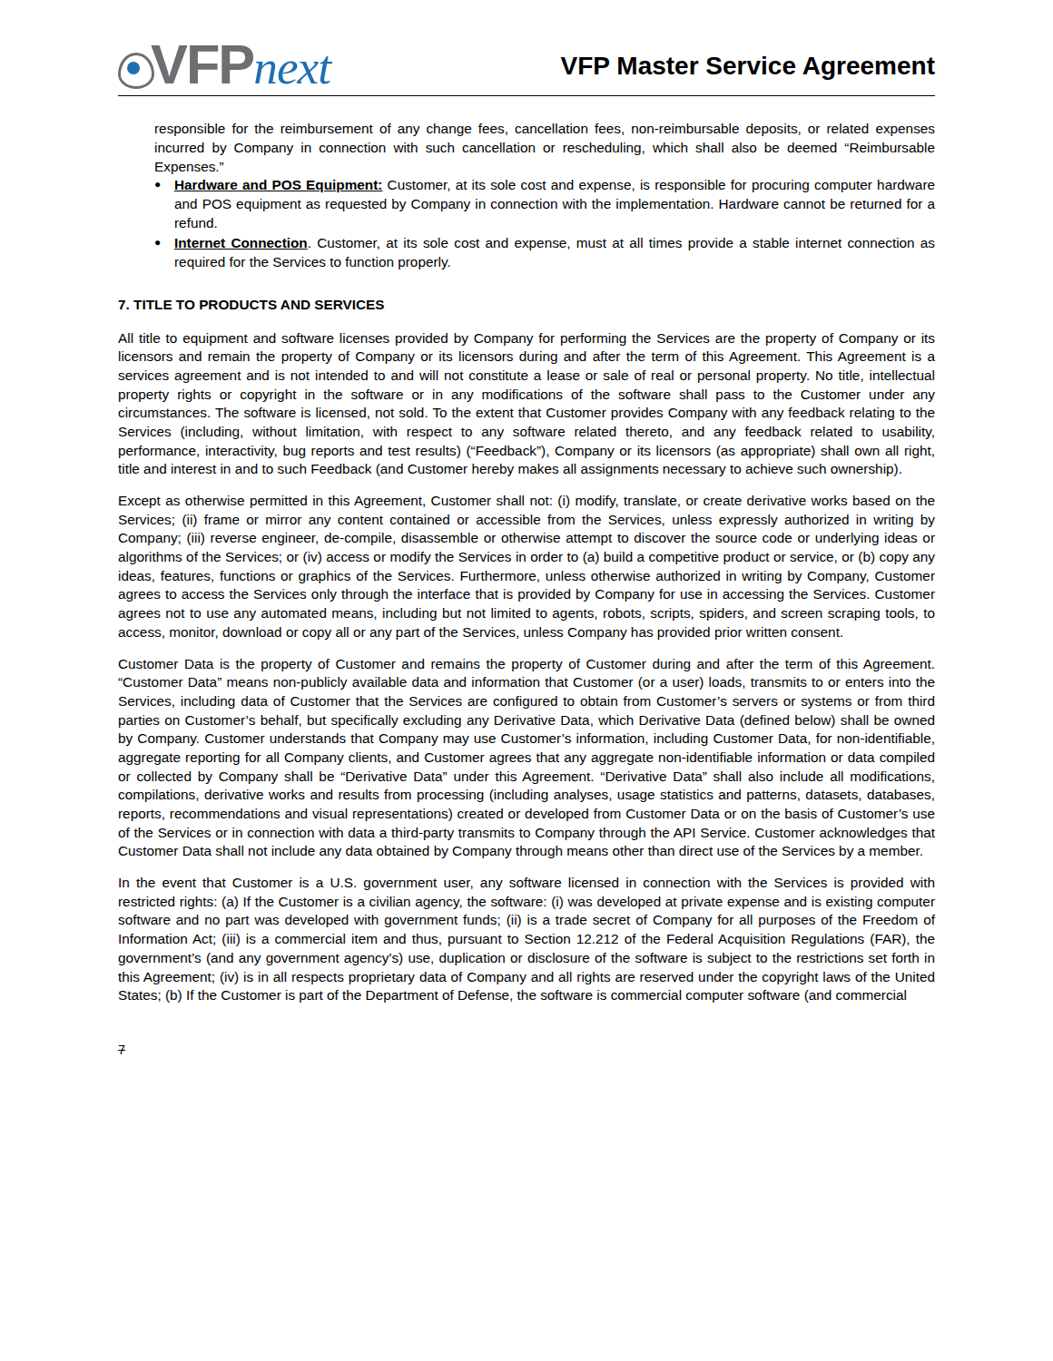VFP next
VFP Master Service Agreement
responsible for the reimbursement of any change fees, cancellation fees, non-reimbursable deposits, or related expenses incurred by Company in connection with such cancellation or rescheduling, which shall also be deemed “Reimbursable Expenses.”
Hardware and POS Equipment: Customer, at its sole cost and expense, is responsible for procuring computer hardware and POS equipment as requested by Company in connection with the implementation. Hardware cannot be returned for a refund.
Internet Connection. Customer, at its sole cost and expense, must at all times provide a stable internet connection as required for the Services to function properly.
7. TITLE TO PRODUCTS AND SERVICES
All title to equipment and software licenses provided by Company for performing the Services are the property of Company or its licensors and remain the property of Company or its licensors during and after the term of this Agreement. This Agreement is a services agreement and is not intended to and will not constitute a lease or sale of real or personal property. No title, intellectual property rights or copyright in the software or in any modifications of the software shall pass to the Customer under any circumstances. The software is licensed, not sold. To the extent that Customer provides Company with any feedback relating to the Services (including, without limitation, with respect to any software related thereto, and any feedback related to usability, performance, interactivity, bug reports and test results) (“Feedback”), Company or its licensors (as appropriate) shall own all right, title and interest in and to such Feedback (and Customer hereby makes all assignments necessary to achieve such ownership).
Except as otherwise permitted in this Agreement, Customer shall not: (i) modify, translate, or create derivative works based on the Services; (ii) frame or mirror any content contained or accessible from the Services, unless expressly authorized in writing by Company; (iii) reverse engineer, de-compile, disassemble or otherwise attempt to discover the source code or underlying ideas or algorithms of the Services; or (iv) access or modify the Services in order to (a) build a competitive product or service, or (b) copy any ideas, features, functions or graphics of the Services. Furthermore, unless otherwise authorized in writing by Company, Customer agrees to access the Services only through the interface that is provided by Company for use in accessing the Services. Customer agrees not to use any automated means, including but not limited to agents, robots, scripts, spiders, and screen scraping tools, to access, monitor, download or copy all or any part of the Services, unless Company has provided prior written consent.
Customer Data is the property of Customer and remains the property of Customer during and after the term of this Agreement. “Customer Data” means non-publicly available data and information that Customer (or a user) loads, transmits to or enters into the Services, including data of Customer that the Services are configured to obtain from Customer’s servers or systems or from third parties on Customer’s behalf, but specifically excluding any Derivative Data, which Derivative Data (defined below) shall be owned by Company. Customer understands that Company may use Customer’s information, including Customer Data, for non-identifiable, aggregate reporting for all Company clients, and Customer agrees that any aggregate non-identifiable information or data compiled or collected by Company shall be “Derivative Data” under this Agreement. “Derivative Data” shall also include all modifications, compilations, derivative works and results from processing (including analyses, usage statistics and patterns, datasets, databases, reports, recommendations and visual representations) created or developed from Customer Data or on the basis of Customer’s use of the Services or in connection with data a third-party transmits to Company through the API Service. Customer acknowledges that Customer Data shall not include any data obtained by Company through means other than direct use of the Services by a member.
In the event that Customer is a U.S. government user, any software licensed in connection with the Services is provided with restricted rights: (a) If the Customer is a civilian agency, the software: (i) was developed at private expense and is existing computer software and no part was developed with government funds; (ii) is a trade secret of Company for all purposes of the Freedom of Information Act; (iii) is a commercial item and thus, pursuant to Section 12.212 of the Federal Acquisition Regulations (FAR), the government’s (and any government agency’s) use, duplication or disclosure of the software is subject to the restrictions set forth in this Agreement; (iv) is in all respects proprietary data of Company and all rights are reserved under the copyright laws of the United States; (b) If the Customer is part of the Department of Defense, the software is commercial computer software (and commercial
7